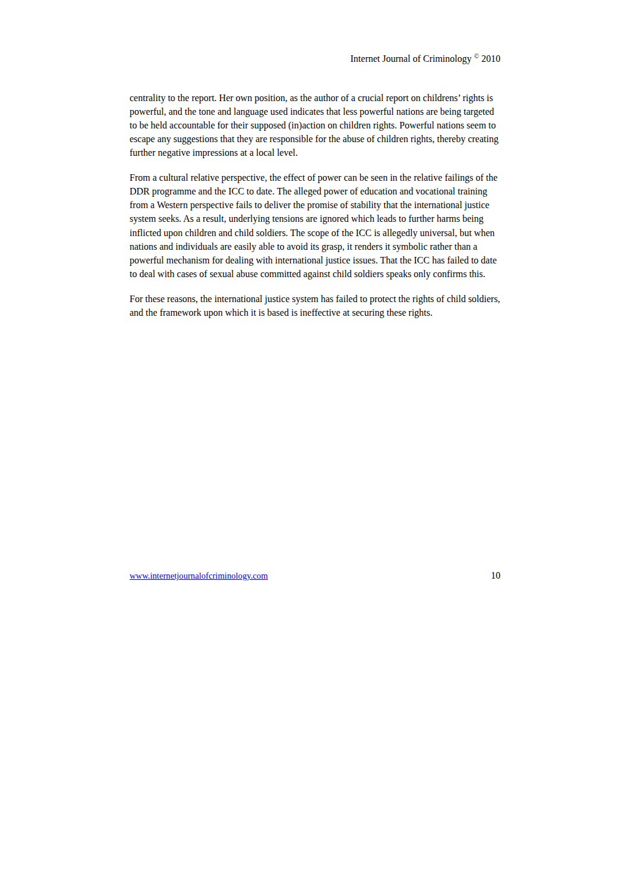Internet Journal of Criminology © 2010
centrality to the report. Her own position, as the author of a crucial report on childrens’ rights is powerful, and the tone and language used indicates that less powerful nations are being targeted to be held accountable for their supposed (in)action on children rights. Powerful nations seem to escape any suggestions that they are responsible for the abuse of children rights, thereby creating further negative impressions at a local level.
From a cultural relative perspective, the effect of power can be seen in the relative failings of the DDR programme and the ICC to date. The alleged power of education and vocational training from a Western perspective fails to deliver the promise of stability that the international justice system seeks. As a result, underlying tensions are ignored which leads to further harms being inflicted upon children and child soldiers. The scope of the ICC is allegedly universal, but when nations and individuals are easily able to avoid its grasp, it renders it symbolic rather than a powerful mechanism for dealing with international justice issues. That the ICC has failed to date to deal with cases of sexual abuse committed against child soldiers speaks only confirms this.
For these reasons, the international justice system has failed to protect the rights of child soldiers, and the framework upon which it is based is ineffective at securing these rights.
www.internetjournalofcriminology.com 10